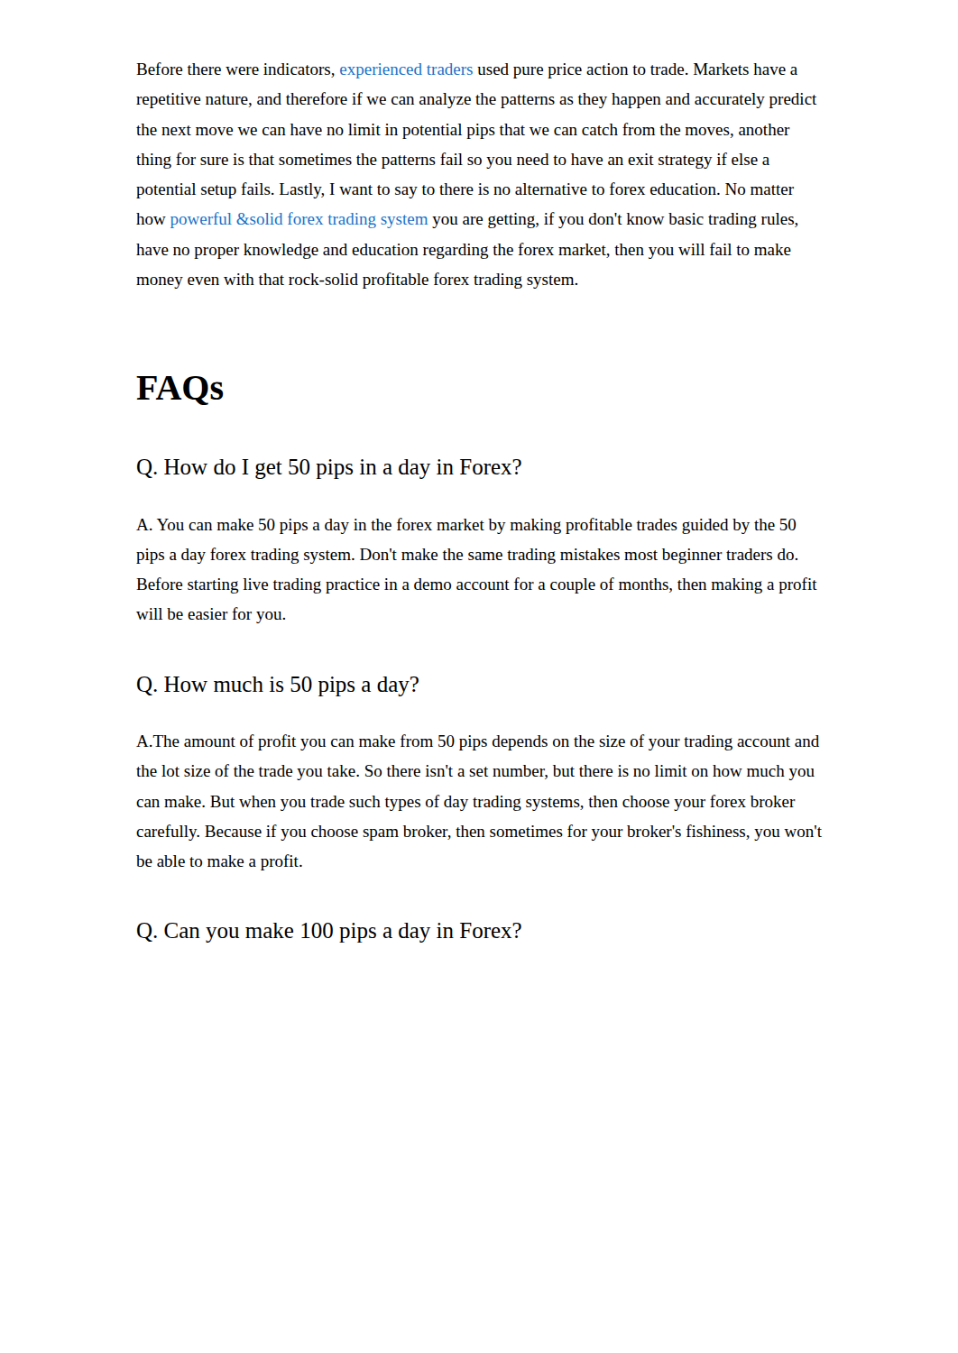Before there were indicators, experienced traders used pure price action to trade. Markets have a repetitive nature, and therefore if we can analyze the patterns as they happen and accurately predict the next move we can have no limit in potential pips that we can catch from the moves, another thing for sure is that sometimes the patterns fail so you need to have an exit strategy if else a potential setup fails. Lastly, I want to say to there is no alternative to forex education. No matter how powerful &solid forex trading system you are getting, if you don't know basic trading rules, have no proper knowledge and education regarding the forex market, then you will fail to make money even with that rock-solid profitable forex trading system.
FAQs
Q. How do I get 50 pips in a day in Forex?
A. You can make 50 pips a day in the forex market by making profitable trades guided by the 50 pips a day forex trading system. Don't make the same trading mistakes most beginner traders do. Before starting live trading practice in a demo account for a couple of months, then making a profit will be easier for you.
Q. How much is 50 pips a day?
A.The amount of profit you can make from 50 pips depends on the size of your trading account and the lot size of the trade you take. So there isn't a set number, but there is no limit on how much you can make. But when you trade such types of day trading systems, then choose your forex broker carefully. Because if you choose spam broker, then sometimes for your broker's fishiness, you won't be able to make a profit.
Q. Can you make 100 pips a day in Forex?